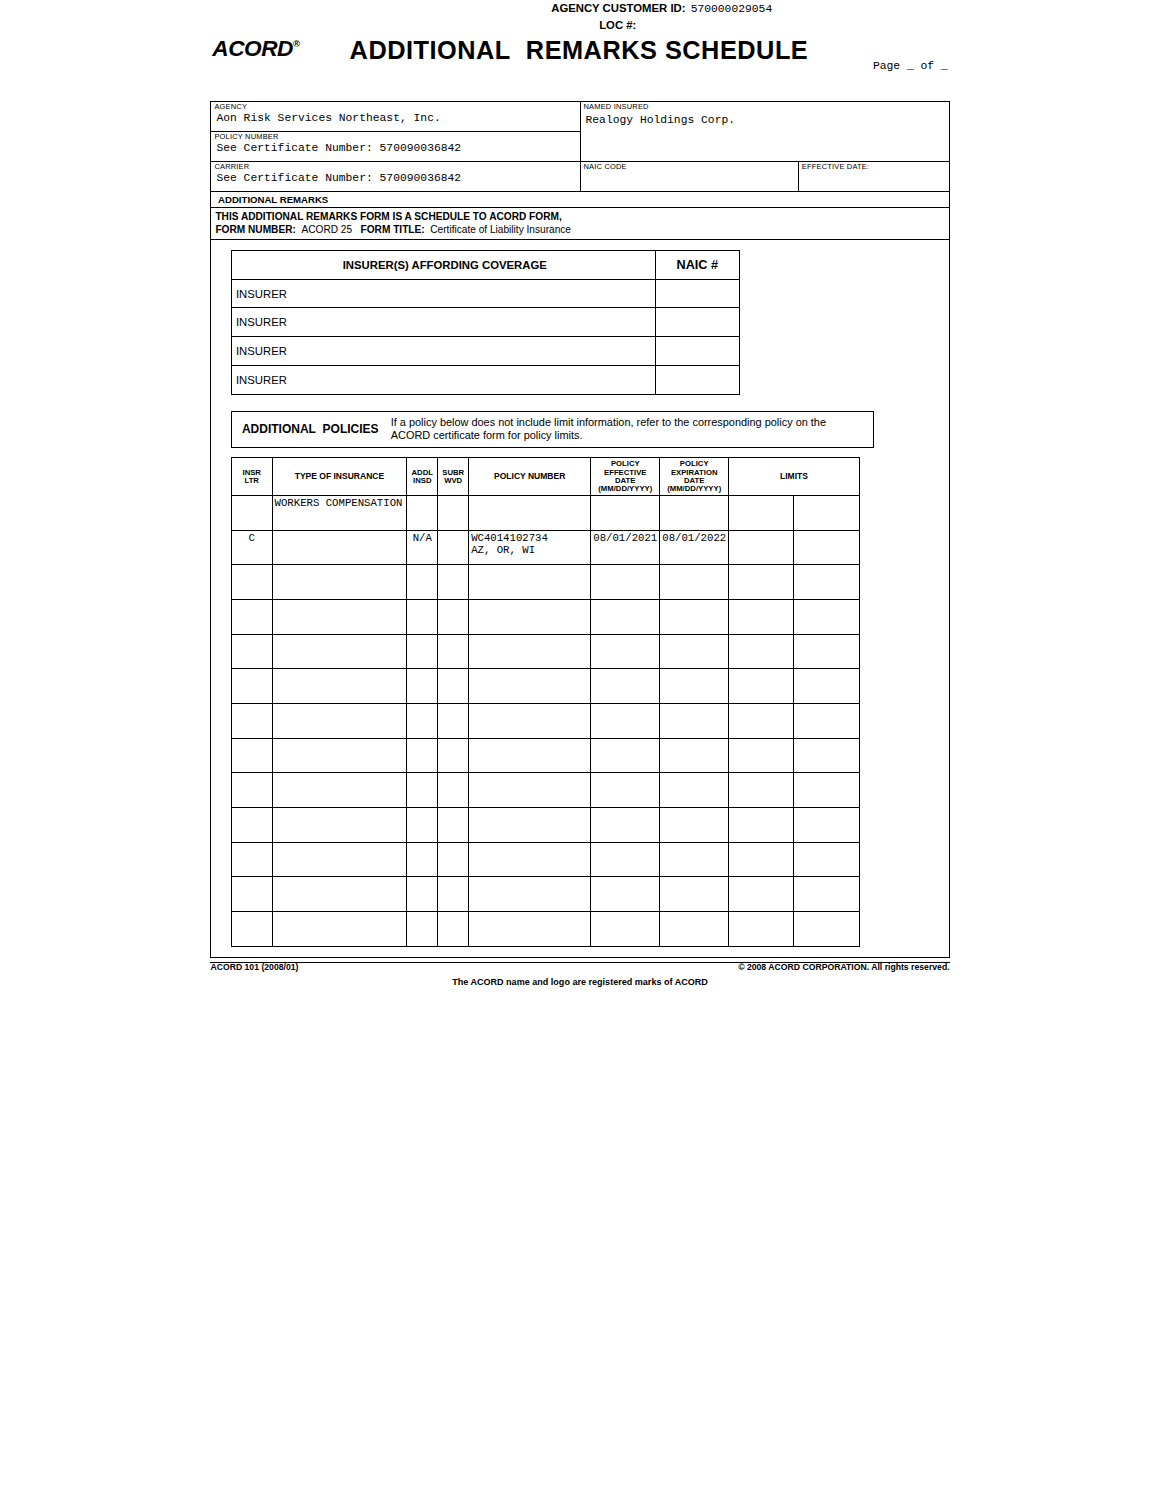AGENCY CUSTOMER ID: 570000029054
LOC #:
ACORD®
ADDITIONAL REMARKS SCHEDULE
Page _ of _
| AGENCY Aon Risk Services Northeast, Inc. | NAMED INSURED Realogy Holdings Corp. |
| POLICY NUMBER See Certificate Number: 570090036842 |
| CARRIER See Certificate Number: 570090036842 | NAIC CODE | EFFECTIVE DATE: |
ADDITIONAL REMARKS
THIS ADDITIONAL REMARKS FORM IS A SCHEDULE TO ACORD FORM,
FORM NUMBER: ACORD 25 FORM TITLE: Certificate of Liability Insurance
| INSURER(S) AFFORDING COVERAGE | NAIC # |
| INSURER | |
| INSURER | |
| INSURER | |
| INSURER | |
ADDITIONAL POLICIES If a policy below does not include limit information, refer to the corresponding policy on the ACORD certificate form for policy limits.
| INSR LTR | TYPE OF INSURANCE | ADDL INSD | SUBR WVD | POLICY NUMBER | POLICY EFFECTIVE DATE (MM/DD/YYYY) | POLICY EXPIRATION DATE (MM/DD/YYYY) | LIMITS |
| --- | --- | --- | --- | --- | --- | --- | --- |
| | WORKERS COMPENSATION | | | | | | | |
| C | | N/A | | WC4014102734 AZ, OR, WI | 08/01/2021 | 08/01/2022 | | |
ACORD 101 (2008/01)
© 2008 ACORD CORPORATION. All rights reserved.
The ACORD name and logo are registered marks of ACORD